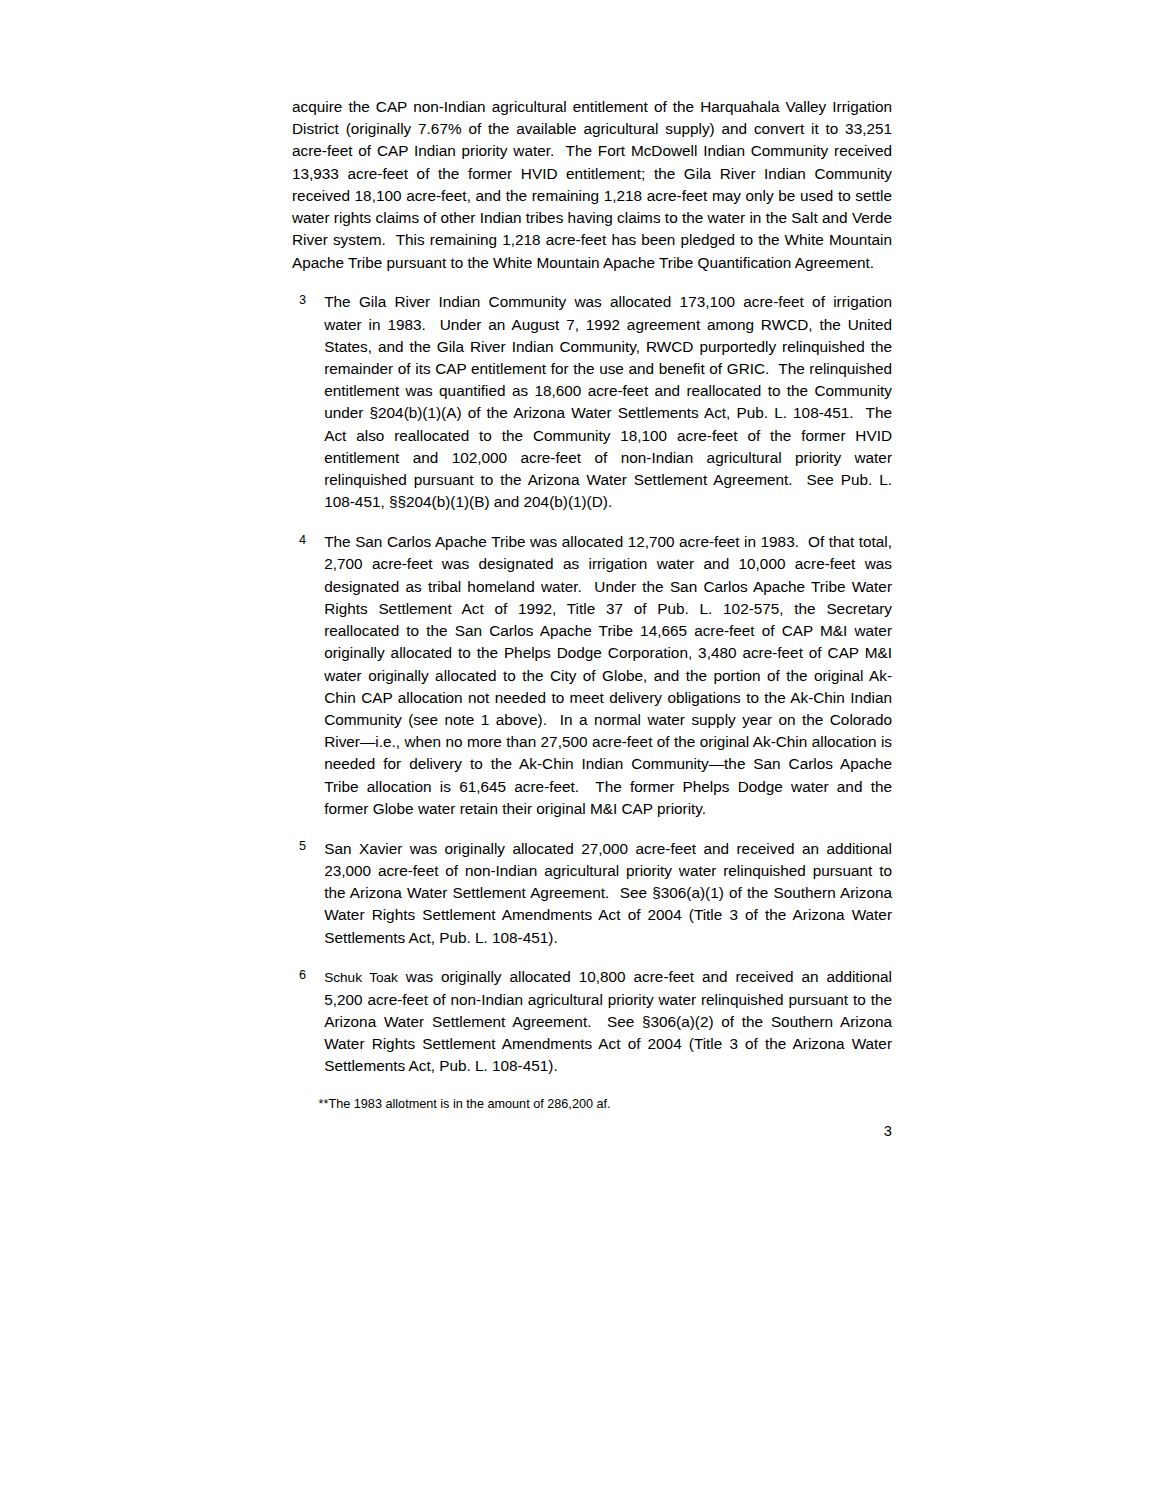acquire the CAP non-Indian agricultural entitlement of the Harquahala Valley Irrigation District (originally 7.67% of the available agricultural supply) and convert it to 33,251 acre-feet of CAP Indian priority water. The Fort McDowell Indian Community received 13,933 acre-feet of the former HVID entitlement; the Gila River Indian Community received 18,100 acre-feet, and the remaining 1,218 acre-feet may only be used to settle water rights claims of other Indian tribes having claims to the water in the Salt and Verde River system. This remaining 1,218 acre-feet has been pledged to the White Mountain Apache Tribe pursuant to the White Mountain Apache Tribe Quantification Agreement.
3 The Gila River Indian Community was allocated 173,100 acre-feet of irrigation water in 1983. Under an August 7, 1992 agreement among RWCD, the United States, and the Gila River Indian Community, RWCD purportedly relinquished the remainder of its CAP entitlement for the use and benefit of GRIC. The relinquished entitlement was quantified as 18,600 acre-feet and reallocated to the Community under §204(b)(1)(A) of the Arizona Water Settlements Act, Pub. L. 108-451. The Act also reallocated to the Community 18,100 acre-feet of the former HVID entitlement and 102,000 acre-feet of non-Indian agricultural priority water relinquished pursuant to the Arizona Water Settlement Agreement. See Pub. L. 108-451, §§204(b)(1)(B) and 204(b)(1)(D).
4 The San Carlos Apache Tribe was allocated 12,700 acre-feet in 1983. Of that total, 2,700 acre-feet was designated as irrigation water and 10,000 acre-feet was designated as tribal homeland water. Under the San Carlos Apache Tribe Water Rights Settlement Act of 1992, Title 37 of Pub. L. 102-575, the Secretary reallocated to the San Carlos Apache Tribe 14,665 acre-feet of CAP M&I water originally allocated to the Phelps Dodge Corporation, 3,480 acre-feet of CAP M&I water originally allocated to the City of Globe, and the portion of the original Ak-Chin CAP allocation not needed to meet delivery obligations to the Ak-Chin Indian Community (see note 1 above). In a normal water supply year on the Colorado River—i.e., when no more than 27,500 acre-feet of the original Ak-Chin allocation is needed for delivery to the Ak-Chin Indian Community—the San Carlos Apache Tribe allocation is 61,645 acre-feet. The former Phelps Dodge water and the former Globe water retain their original M&I CAP priority.
5 San Xavier was originally allocated 27,000 acre-feet and received an additional 23,000 acre-feet of non-Indian agricultural priority water relinquished pursuant to the Arizona Water Settlement Agreement. See §306(a)(1) of the Southern Arizona Water Rights Settlement Amendments Act of 2004 (Title 3 of the Arizona Water Settlements Act, Pub. L. 108-451).
6 Schuk Toak was originally allocated 10,800 acre-feet and received an additional 5,200 acre-feet of non-Indian agricultural priority water relinquished pursuant to the Arizona Water Settlement Agreement. See §306(a)(2) of the Southern Arizona Water Rights Settlement Amendments Act of 2004 (Title 3 of the Arizona Water Settlements Act, Pub. L. 108-451).
**The 1983 allotment is in the amount of 286,200 af.
3